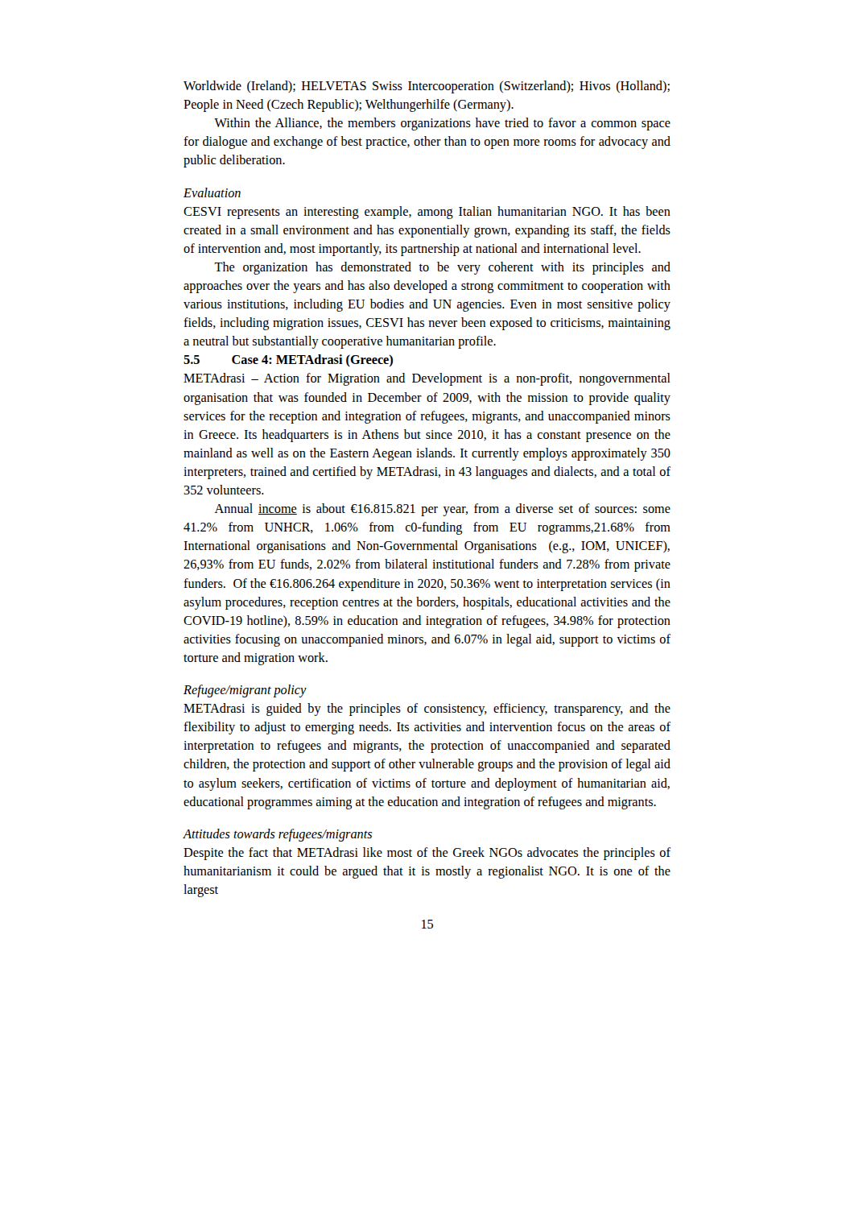Worldwide (Ireland); HELVETAS Swiss Intercooperation (Switzerland); Hivos (Holland); People in Need (Czech Republic); Welthungerhilfe (Germany).
Within the Alliance, the members organizations have tried to favor a common space for dialogue and exchange of best practice, other than to open more rooms for advocacy and public deliberation.
Evaluation
CESVI represents an interesting example, among Italian humanitarian NGO. It has been created in a small environment and has exponentially grown, expanding its staff, the fields of intervention and, most importantly, its partnership at national and international level.
The organization has demonstrated to be very coherent with its principles and approaches over the years and has also developed a strong commitment to cooperation with various institutions, including EU bodies and UN agencies. Even in most sensitive policy fields, including migration issues, CESVI has never been exposed to criticisms, maintaining a neutral but substantially cooperative humanitarian profile.
5.5 Case 4: METAdrasi (Greece)
METAdrasi – Action for Migration and Development is a non-profit, nongovernmental organisation that was founded in December of 2009, with the mission to provide quality services for the reception and integration of refugees, migrants, and unaccompanied minors in Greece. Its headquarters is in Athens but since 2010, it has a constant presence on the mainland as well as on the Eastern Aegean islands. It currently employs approximately 350 interpreters, trained and certified by METAdrasi, in 43 languages and dialects, and a total of 352 volunteers.
Annual income is about €16.815.821 per year, from a diverse set of sources: some 41.2% from UNHCR, 1.06% from c0-funding from EU rogramms,21.68% from International organisations and Non-Governmental Organisations (e.g., IOM, UNICEF), 26,93% from EU funds, 2.02% from bilateral institutional funders and 7.28% from private funders. Of the €16.806.264 expenditure in 2020, 50.36% went to interpretation services (in asylum procedures, reception centres at the borders, hospitals, educational activities and the COVID-19 hotline), 8.59% in education and integration of refugees, 34.98% for protection activities focusing on unaccompanied minors, and 6.07% in legal aid, support to victims of torture and migration work.
Refugee/migrant policy
METAdrasi is guided by the principles of consistency, efficiency, transparency, and the flexibility to adjust to emerging needs. Its activities and intervention focus on the areas of interpretation to refugees and migrants, the protection of unaccompanied and separated children, the protection and support of other vulnerable groups and the provision of legal aid to asylum seekers, certification of victims of torture and deployment of humanitarian aid, educational programmes aiming at the education and integration of refugees and migrants.
Attitudes towards refugees/migrants
Despite the fact that METAdrasi like most of the Greek NGOs advocates the principles of humanitarianism it could be argued that it is mostly a regionalist NGO. It is one of the largest
15